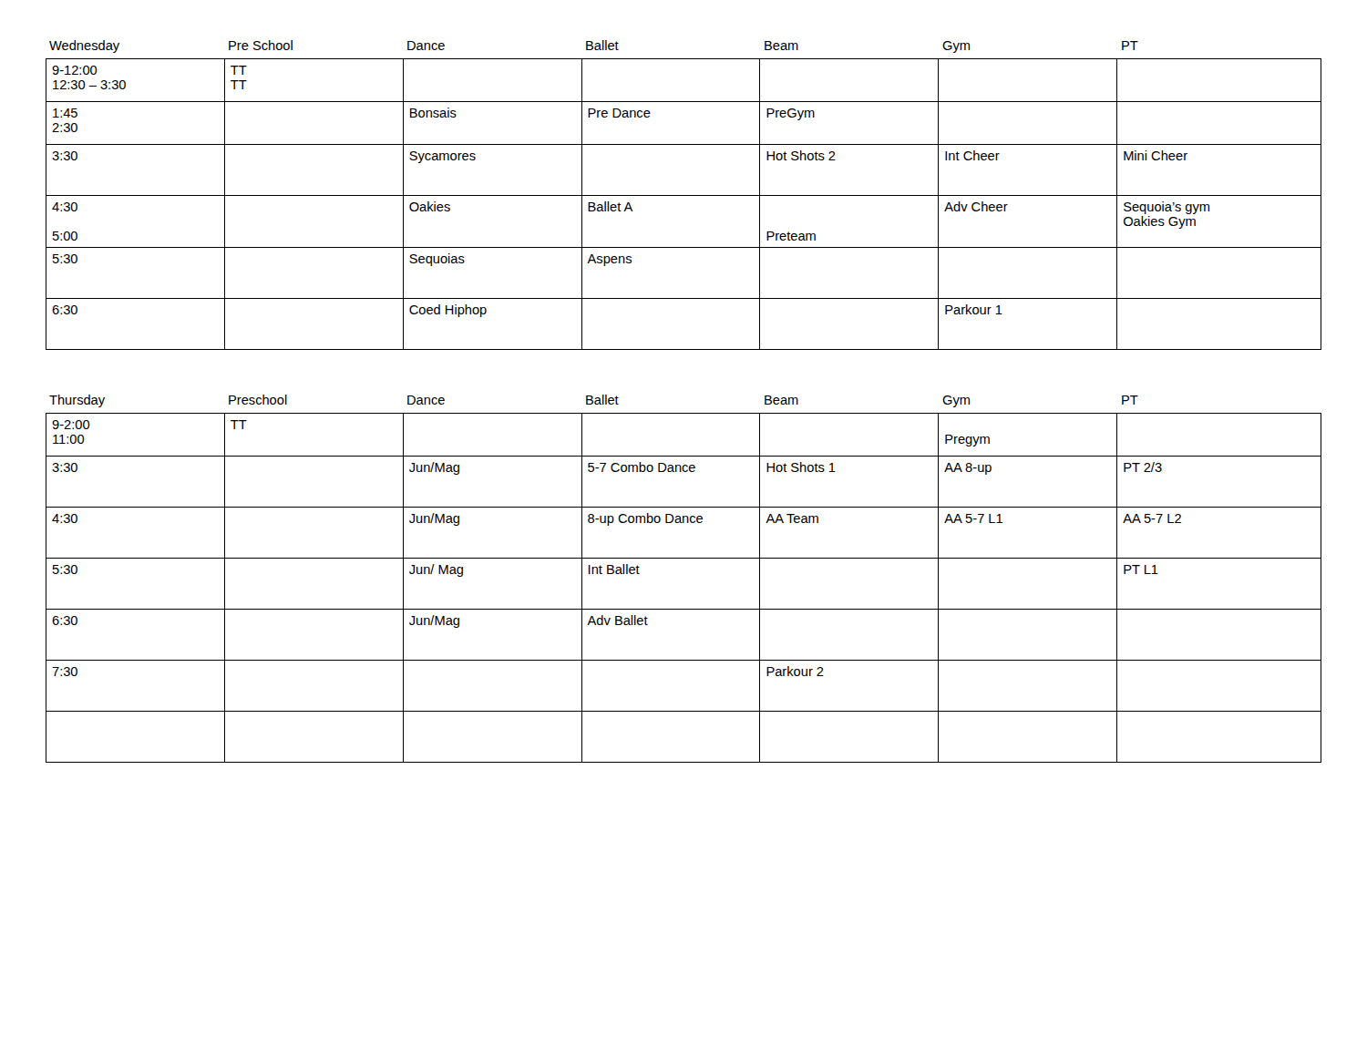| Wednesday | Pre School | Dance | Ballet | Beam | Gym | PT |
| 9-12:00 12:30 – 3:30 | TT TT | | | | | |
| 1:45 2:30 | | Bonsais | Pre Dance | PreGym | | |
| 3:30 | | Sycamores | | Hot Shots 2 | Int Cheer | Mini Cheer |
| 4:30 5:00 | | Oakies | Ballet A | Preteam | Adv Cheer | Sequoia’s gym Oakies Gym |
| 5:30 | | Sequoias | Aspens | | | |
| 6:30 | | Coed Hiphop | | | Parkour 1 | |
| Thursday | Preschool | Dance | Ballet | Beam | Gym | PT |
| 9-2:00 11:00 | TT | | | | Pregym | |
| 3:30 | | Jun/Mag | 5-7 Combo Dance | Hot Shots 1 | AA 8-up | PT 2/3 |
| 4:30 | | Jun/Mag | 8-up Combo Dance | AA Team | AA 5-7 L1 | AA 5-7 L2 |
| 5:30 | | Jun/ Mag | Int Ballet | | | PT L1 |
| 6:30 | | Jun/Mag | Adv Ballet | | | |
| 7:30 | | | | Parkour 2 | | |